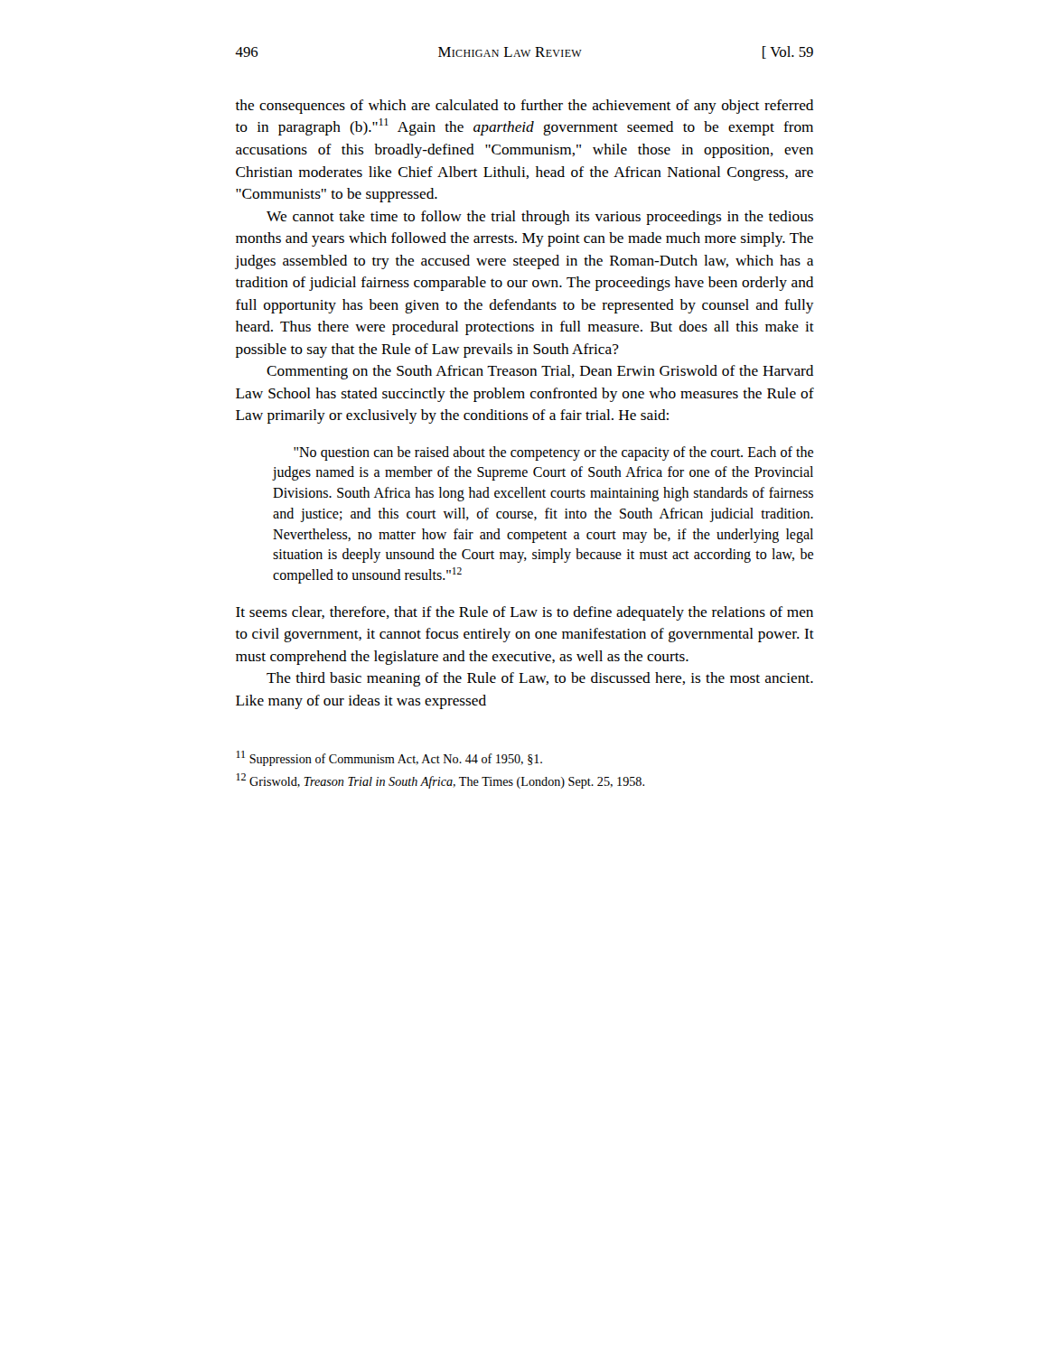496 Michigan Law Review [ Vol. 59
the consequences of which are calculated to further the achievement of any object referred to in paragraph (b)."11 Again the apartheid government seemed to be exempt from accusations of this broadly-defined "Communism," while those in opposition, even Christian moderates like Chief Albert Lithuli, head of the African National Congress, are "Communists" to be suppressed.
We cannot take time to follow the trial through its various proceedings in the tedious months and years which followed the arrests. My point can be made much more simply. The judges assembled to try the accused were steeped in the Roman-Dutch law, which has a tradition of judicial fairness comparable to our own. The proceedings have been orderly and full opportunity has been given to the defendants to be represented by counsel and fully heard. Thus there were procedural protections in full measure. But does all this make it possible to say that the Rule of Law prevails in South Africa?
Commenting on the South African Treason Trial, Dean Erwin Griswold of the Harvard Law School has stated succinctly the problem confronted by one who measures the Rule of Law primarily or exclusively by the conditions of a fair trial. He said:
"No question can be raised about the competency or the capacity of the court. Each of the judges named is a member of the Supreme Court of South Africa for one of the Provincial Divisions. South Africa has long had excellent courts maintaining high standards of fairness and justice; and this court will, of course, fit into the South African judicial tradition. Nevertheless, no matter how fair and competent a court may be, if the underlying legal situation is deeply unsound the Court may, simply because it must act according to law, be compelled to unsound results."12
It seems clear, therefore, that if the Rule of Law is to define adequately the relations of men to civil government, it cannot focus entirely on one manifestation of governmental power. It must comprehend the legislature and the executive, as well as the courts.
The third basic meaning of the Rule of Law, to be discussed here, is the most ancient. Like many of our ideas it was expressed
11 Suppression of Communism Act, Act No. 44 of 1950, §1.
12 Griswold, Treason Trial in South Africa, The Times (London) Sept. 25, 1958.